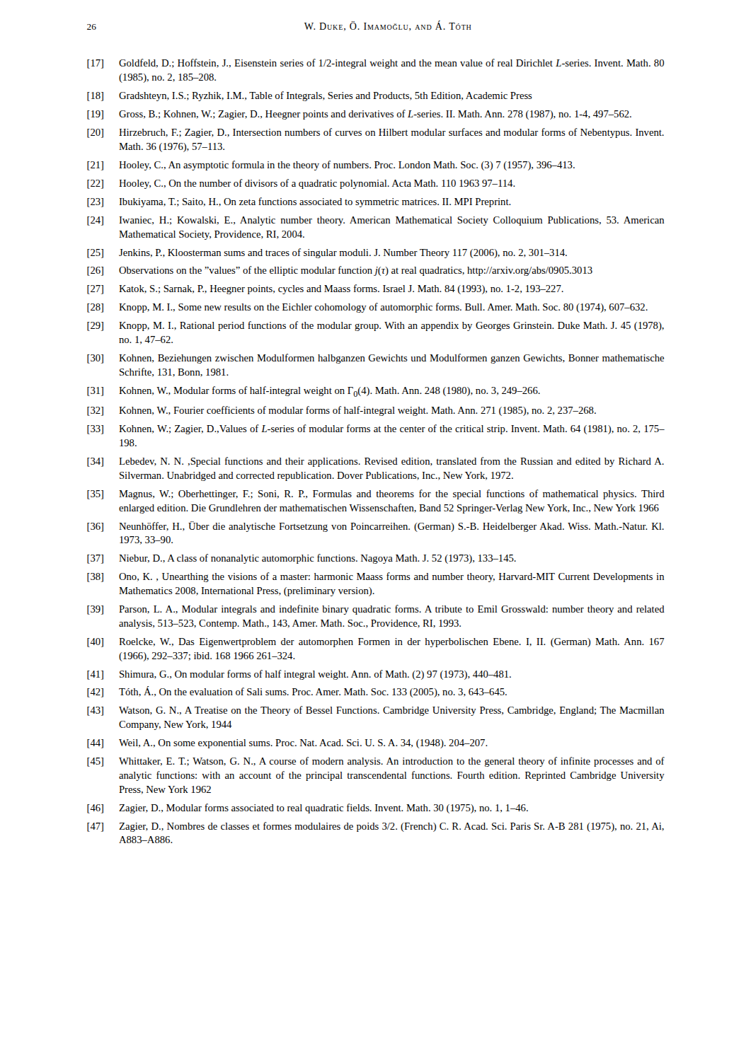26 W. Duke, Ö. Imamoğlu, and Á. Tóth
Goldfeld, D.; Hoffstein, J., Eisenstein series of 1/2-integral weight and the mean value of real Dirichlet L-series. Invent. Math. 80 (1985), no. 2, 185–208.
Gradshteyn, I.S.; Ryzhik, I.M., Table of Integrals, Series and Products, 5th Edition, Academic Press
Gross, B.; Kohnen, W.; Zagier, D., Heegner points and derivatives of L-series. II. Math. Ann. 278 (1987), no. 1-4, 497–562.
Hirzebruch, F.; Zagier, D., Intersection numbers of curves on Hilbert modular surfaces and modular forms of Nebentypus. Invent. Math. 36 (1976), 57–113.
Hooley, C., An asymptotic formula in the theory of numbers. Proc. London Math. Soc. (3) 7 (1957), 396–413.
Hooley, C., On the number of divisors of a quadratic polynomial. Acta Math. 110 1963 97–114.
Ibukiyama, T.; Saito, H., On zeta functions associated to symmetric matrices. II. MPI Preprint.
Iwaniec, H.; Kowalski, E., Analytic number theory. American Mathematical Society Colloquium Publications, 53. American Mathematical Society, Providence, RI, 2004.
Jenkins, P., Kloosterman sums and traces of singular moduli. J. Number Theory 117 (2006), no. 2, 301–314.
Observations on the ”values” of the elliptic modular function j(τ) at real quadratics, http://arxiv.org/abs/0905.3013
Katok, S.; Sarnak, P., Heegner points, cycles and Maass forms. Israel J. Math. 84 (1993), no. 1-2, 193–227.
Knopp, M. I., Some new results on the Eichler cohomology of automorphic forms. Bull. Amer. Math. Soc. 80 (1974), 607–632.
Knopp, M. I., Rational period functions of the modular group. With an appendix by Georges Grinstein. Duke Math. J. 45 (1978), no. 1, 47–62.
Kohnen, Beziehungen zwischen Modulformen halbganzen Gewichts und Modulformen ganzen Gewichts, Bonner mathematische Schrifte, 131, Bonn, 1981.
Kohnen, W., Modular forms of half-integral weight on Γ0(4). Math. Ann. 248 (1980), no. 3, 249–266.
Kohnen, W., Fourier coefficients of modular forms of half-integral weight. Math. Ann. 271 (1985), no. 2, 237–268.
Kohnen, W.; Zagier, D.,Values of L-series of modular forms at the center of the critical strip. Invent. Math. 64 (1981), no. 2, 175–198.
Lebedev, N. N. ,Special functions and their applications. Revised edition, translated from the Russian and edited by Richard A. Silverman. Unabridged and corrected republication. Dover Publications, Inc., New York, 1972.
Magnus, W.; Oberhettinger, F.; Soni, R. P., Formulas and theorems for the special functions of mathematical physics. Third enlarged edition. Die Grundlehren der mathematischen Wissenschaften, Band 52 Springer-Verlag New York, Inc., New York 1966
Neunhöffer, H., Über die analytische Fortsetzung von Poincarreihen. (German) S.-B. Heidelberger Akad. Wiss. Math.-Natur. Kl. 1973, 33–90.
Niebur, D., A class of nonanalytic automorphic functions. Nagoya Math. J. 52 (1973), 133–145.
Ono, K. , Unearthing the visions of a master: harmonic Maass forms and number theory, Harvard-MIT Current Developments in Mathematics 2008, International Press, (preliminary version).
Parson, L. A., Modular integrals and indefinite binary quadratic forms. A tribute to Emil Grosswald: number theory and related analysis, 513–523, Contemp. Math., 143, Amer. Math. Soc., Providence, RI, 1993.
Roelcke, W., Das Eigenwertproblem der automorphen Formen in der hyperbolischen Ebene. I, II. (German) Math. Ann. 167 (1966), 292–337; ibid. 168 1966 261–324.
Shimura, G., On modular forms of half integral weight. Ann. of Math. (2) 97 (1973), 440–481.
Tóth, Á., On the evaluation of Sali sums. Proc. Amer. Math. Soc. 133 (2005), no. 3, 643–645.
Watson, G. N., A Treatise on the Theory of Bessel Functions. Cambridge University Press, Cambridge, England; The Macmillan Company, New York, 1944
Weil, A., On some exponential sums. Proc. Nat. Acad. Sci. U. S. A. 34, (1948). 204–207.
Whittaker, E. T.; Watson, G. N., A course of modern analysis. An introduction to the general theory of infinite processes and of analytic functions: with an account of the principal transcendental functions. Fourth edition. Reprinted Cambridge University Press, New York 1962
Zagier, D., Modular forms associated to real quadratic fields. Invent. Math. 30 (1975), no. 1, 1–46.
Zagier, D., Nombres de classes et formes modulaires de poids 3/2. (French) C. R. Acad. Sci. Paris Sr. A-B 281 (1975), no. 21, Ai, A883–A886.